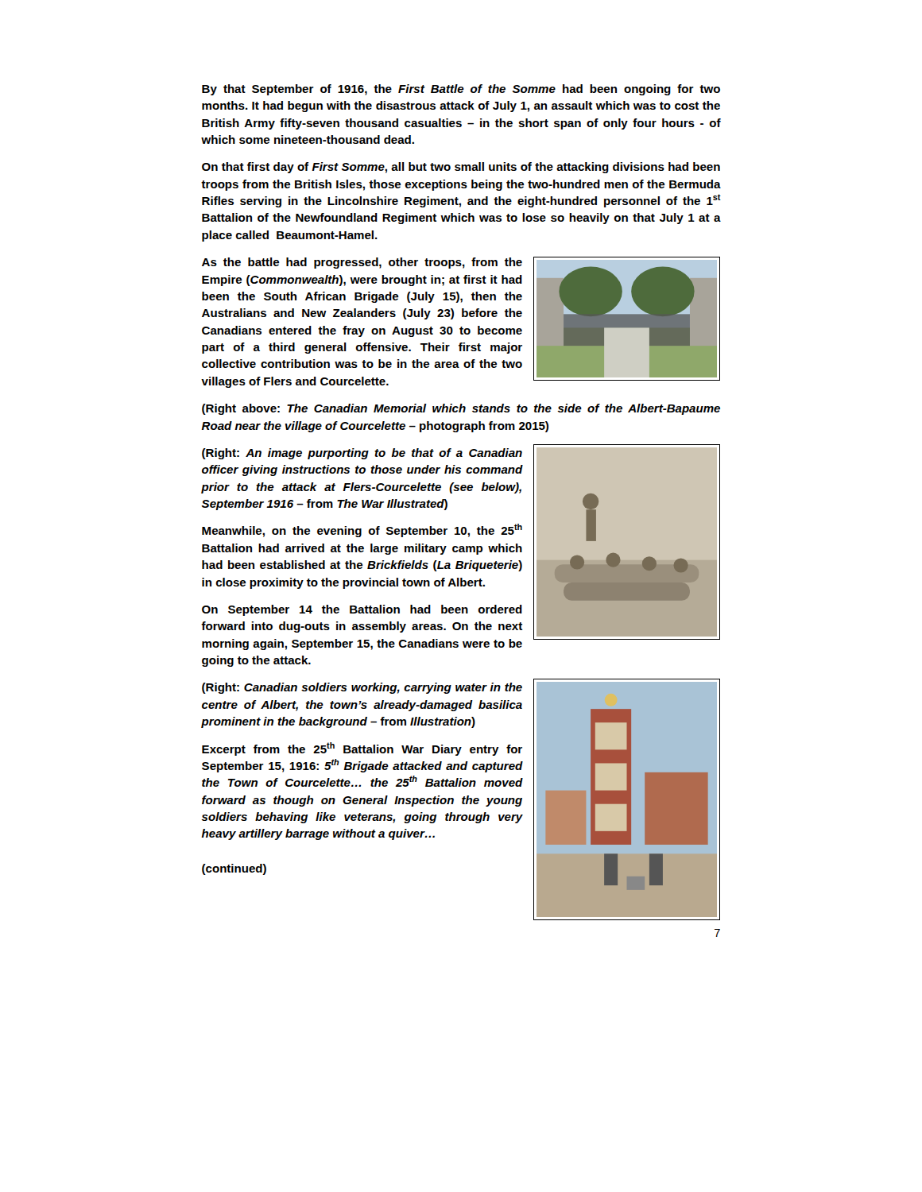By that September of 1916, the First Battle of the Somme had been ongoing for two months. It had begun with the disastrous attack of July 1, an assault which was to cost the British Army fifty-seven thousand casualties – in the short span of only four hours - of which some nineteen-thousand dead.
On that first day of First Somme, all but two small units of the attacking divisions had been troops from the British Isles, those exceptions being the two-hundred men of the Bermuda Rifles serving in the Lincolnshire Regiment, and the eight-hundred personnel of the 1st Battalion of the Newfoundland Regiment which was to lose so heavily on that July 1 at a place called Beaumont-Hamel.
As the battle had progressed, other troops, from the Empire (Commonwealth), were brought in; at first it had been the South African Brigade (July 15), then the Australians and New Zealanders (July 23) before the Canadians entered the fray on August 30 to become part of a third general offensive. Their first major collective contribution was to be in the area of the two villages of Flers and Courcelette.
(Right above: The Canadian Memorial which stands to the side of the Albert-Bapaume Road near the village of Courcelette – photograph from 2015)
(Right: An image purporting to be that of a Canadian officer giving instructions to those under his command prior to the attack at Flers-Courcelette (see below), September 1916 – from The War Illustrated)
Meanwhile, on the evening of September 10, the 25th Battalion had arrived at the large military camp which had been established at the Brickfields (La Briqueterie) in close proximity to the provincial town of Albert.
On September 14 the Battalion had been ordered forward into dug-outs in assembly areas. On the next morning again, September 15, the Canadians were to be going to the attack.
(Right: Canadian soldiers working, carrying water in the centre of Albert, the town’s already-damaged basilica prominent in the background – from Illustration)
Excerpt from the 25th Battalion War Diary entry for September 15, 1916: 5th Brigade attacked and captured the Town of Courcelette… the 25th Battalion moved forward as though on General Inspection the young soldiers behaving like veterans, going through very heavy artillery barrage without a quiver…
(continued)
7